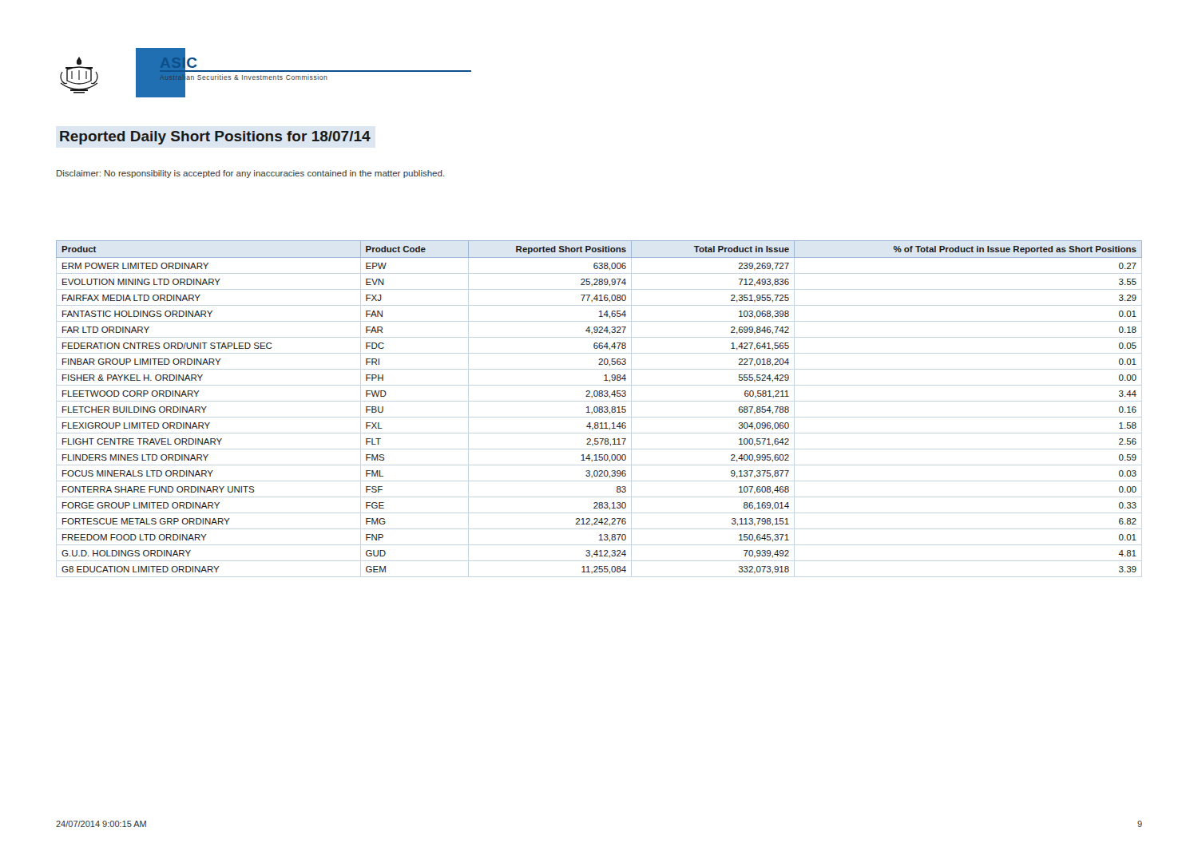ASIC
Australian Securities & Investments Commission
Reported Daily Short Positions for 18/07/14
Disclaimer: No responsibility is accepted for any inaccuracies contained in the matter published.
| Product | Product Code | Reported Short Positions | Total Product in Issue | % of Total Product in Issue Reported as Short Positions |
| --- | --- | --- | --- | --- |
| ERM POWER LIMITED ORDINARY | EPW | 638,006 | 239,269,727 | 0.27 |
| EVOLUTION MINING LTD ORDINARY | EVN | 25,289,974 | 712,493,836 | 3.55 |
| FAIRFAX MEDIA LTD ORDINARY | FXJ | 77,416,080 | 2,351,955,725 | 3.29 |
| FANTASTIC HOLDINGS ORDINARY | FAN | 14,654 | 103,068,398 | 0.01 |
| FAR LTD ORDINARY | FAR | 4,924,327 | 2,699,846,742 | 0.18 |
| FEDERATION CNTRES ORD/UNIT STAPLED SEC | FDC | 664,478 | 1,427,641,565 | 0.05 |
| FINBAR GROUP LIMITED ORDINARY | FRI | 20,563 | 227,018,204 | 0.01 |
| FISHER & PAYKEL H. ORDINARY | FPH | 1,984 | 555,524,429 | 0.00 |
| FLEETWOOD CORP ORDINARY | FWD | 2,083,453 | 60,581,211 | 3.44 |
| FLETCHER BUILDING ORDINARY | FBU | 1,083,815 | 687,854,788 | 0.16 |
| FLEXIGROUP LIMITED ORDINARY | FXL | 4,811,146 | 304,096,060 | 1.58 |
| FLIGHT CENTRE TRAVEL ORDINARY | FLT | 2,578,117 | 100,571,642 | 2.56 |
| FLINDERS MINES LTD ORDINARY | FMS | 14,150,000 | 2,400,995,602 | 0.59 |
| FOCUS MINERALS LTD ORDINARY | FML | 3,020,396 | 9,137,375,877 | 0.03 |
| FONTERRA SHARE FUND ORDINARY UNITS | FSF | 83 | 107,608,468 | 0.00 |
| FORGE GROUP LIMITED ORDINARY | FGE | 283,130 | 86,169,014 | 0.33 |
| FORTESCUE METALS GRP ORDINARY | FMG | 212,242,276 | 3,113,798,151 | 6.82 |
| FREEDOM FOOD LTD ORDINARY | FNP | 13,870 | 150,645,371 | 0.01 |
| G.U.D. HOLDINGS ORDINARY | GUD | 3,412,324 | 70,939,492 | 4.81 |
| G8 EDUCATION LIMITED ORDINARY | GEM | 11,255,084 | 332,073,918 | 3.39 |
24/07/2014 9:00:15 AM 9